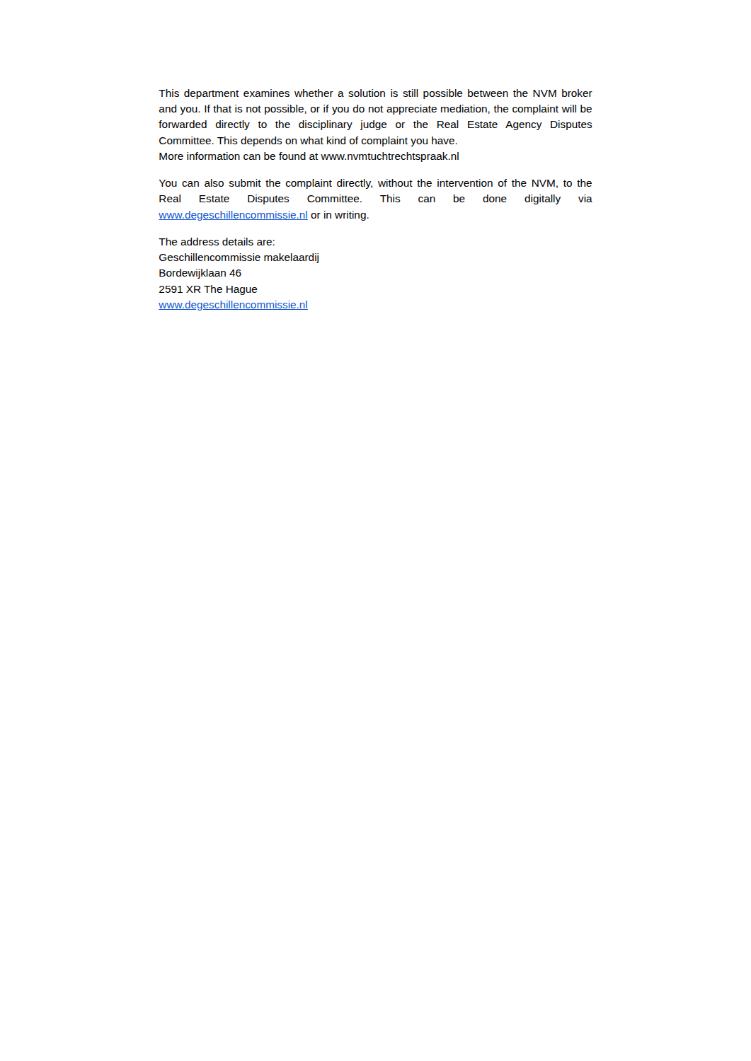This department examines whether a solution is still possible between the NVM broker and you. If that is not possible, or if you do not appreciate mediation, the complaint will be forwarded directly to the disciplinary judge or the Real Estate Agency Disputes Committee. This depends on what kind of complaint you have.
More information can be found at www.nvmtuchtrechtspraak.nl
You can also submit the complaint directly, without the intervention of the NVM, to the Real Estate Disputes Committee. This can be done digitally via www.degeschillencommissie.nl or in writing.
The address details are:
Geschillencommissie makelaardij
Bordewijklaan 46
2591 XR The Hague
www.degeschillencommissie.nl